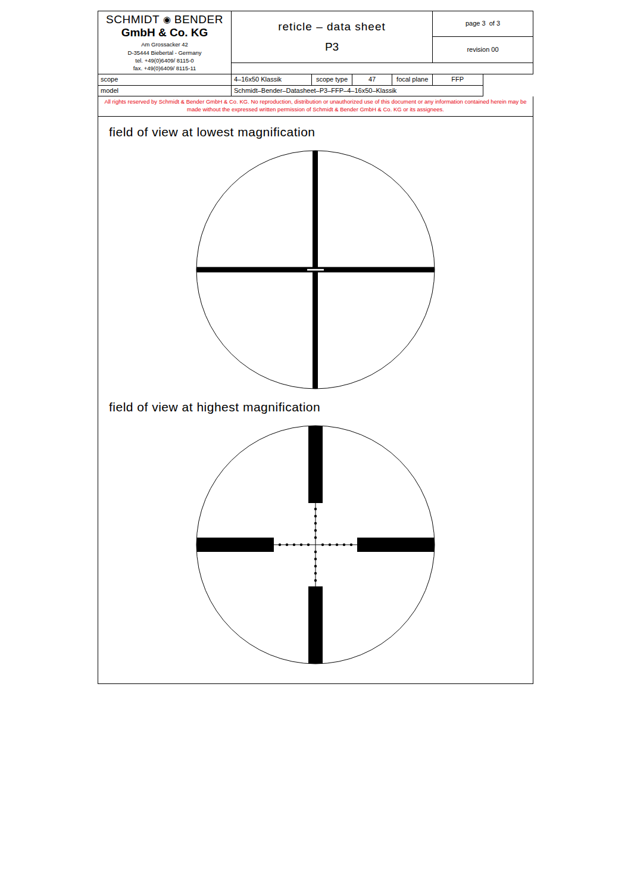| SCHMIDT ◉ BENDER GmbH & Co. KG Am Grossacker 42 D-35444 Biebertal - Germany tel. +49(0)6409/ 8115-0 fax. +49(0)6409/ 8115-11 | reticle – data sheet P3 | page 3 of 3 |
| revision 00 |
| scope | 4–16x50 Klassik | scope type | 47 | focal plane | FFP |
| model | Schmidt–Bender–Datasheet–P3–FFP–4–16x50–Klassik |
All rights reserved by Schmidt & Bender GmbH & Co. KG. No reproduction, distribution or unauthorized use of this document or any information contained herein may be made without the expressed written permission of Schmidt & Bender GmbH & Co. KG or its assignees.
field of view at lowest magnification
field of view at highest magnification